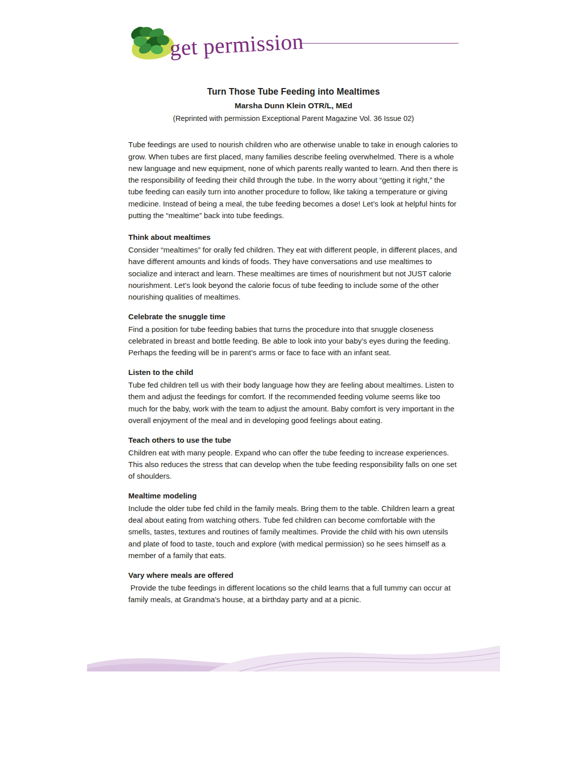get permission
Turn Those Tube Feeding into Mealtimes
Marsha Dunn Klein OTR/L, MEd
(Reprinted with permission Exceptional Parent Magazine Vol. 36 Issue 02)
Tube feedings are used to nourish children who are otherwise unable to take in enough calories to grow. When tubes are first placed, many families describe feeling overwhelmed. There is a whole new language and new equipment, none of which parents really wanted to learn. And then there is the responsibility of feeding their child through the tube. In the worry about “getting it right,” the tube feeding can easily turn into another procedure to follow, like taking a temperature or giving medicine. Instead of being a meal, the tube feeding becomes a dose! Let’s look at helpful hints for putting the “mealtime” back into tube feedings.
Think about mealtimes
Consider “mealtimes” for orally fed children. They eat with different people, in different places, and have different amounts and kinds of foods. They have conversations and use mealtimes to socialize and interact and learn. These mealtimes are times of nourishment but not JUST calorie nourishment. Let’s look beyond the calorie focus of tube feeding to include some of the other nourishing qualities of mealtimes.
Celebrate the snuggle time
Find a position for tube feeding babies that turns the procedure into that snuggle closeness celebrated in breast and bottle feeding. Be able to look into your baby’s eyes during the feeding. Perhaps the feeding will be in parent’s arms or face to face with an infant seat.
Listen to the child
Tube fed children tell us with their body language how they are feeling about mealtimes. Listen to them and adjust the feedings for comfort. If the recommended feeding volume seems like too much for the baby, work with the team to adjust the amount. Baby comfort is very important in the overall enjoyment of the meal and in developing good feelings about eating.
Teach others to use the tube
Children eat with many people. Expand who can offer the tube feeding to increase experiences. This also reduces the stress that can develop when the tube feeding responsibility falls on one set of shoulders.
Mealtime modeling
Include the older tube fed child in the family meals. Bring them to the table. Children learn a great deal about eating from watching others. Tube fed children can become comfortable with the smells, tastes, textures and routines of family mealtimes. Provide the child with his own utensils and plate of food to taste, touch and explore (with medical permission) so he sees himself as a member of a family that eats.
Vary where meals are offered
Provide the tube feedings in different locations so the child learns that a full tummy can occur at family meals, at Grandma’s house, at a birthday party and at a picnic.